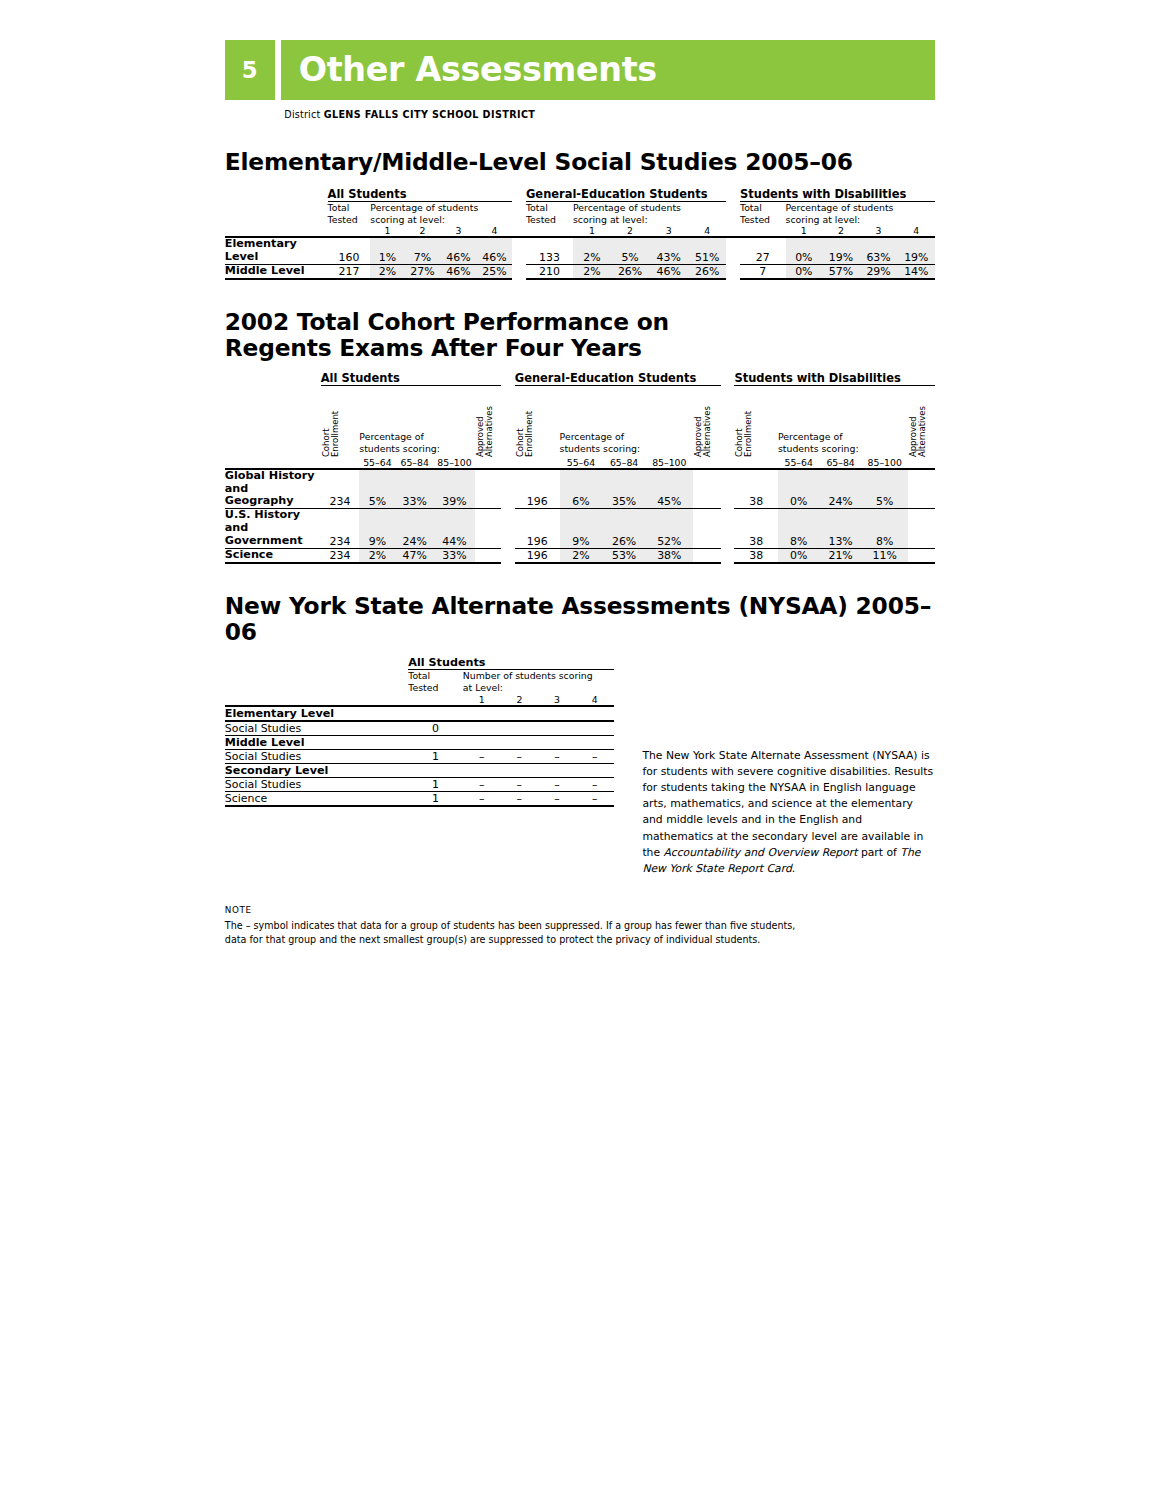5
Other Assessments
District GLENS FALLS CITY SCHOOL DISTRICT
Elementary/Middle-Level Social Studies 2005–06
| | All Students | | General-Education Students | | Students with Disabilities |
| | Total | Percentage of students | | Total | Percentage of students | | Total | Percentage of students |
| | Tested | scoring at level: | | Tested | scoring at level: | | Tested | scoring at level: |
| | | 1 | 2 | 3 | 4 | | | 1 | 2 | 3 | 4 | | | 1 | 2 | 3 | 4 |
| Elementary Level | 160 | 1% | 7% | 46% | 46% | | 133 | 2% | 5% | 43% | 51% | | 27 | 0% | 19% | 63% | 19% |
| Middle Level | 217 | 2% | 27% | 46% | 25% | | 210 | 2% | 26% | 46% | 26% | | 7 | 0% | 57% | 29% | 14% |
2002 Total Cohort Performance on
Regents Exams After Four Years
| | All Students | | General-Education Students | | Students with Disabilities |
| | Cohort Enrollment | Percentage of students scoring: | Approved Alternatives | | Cohort Enrollment | Percentage of students scoring: | Approved Alternatives | | Cohort Enrollment | Percentage of students scoring: | Approved Alternatives |
| | | 55–64 | 65–84 | 85–100 | | | | 55–64 | 65–84 | 85–100 | | | | 55–64 | 65–84 | 85–100 | |
| Global History and Geography | 234 | 5% | 33% | 39% | | | 196 | 6% | 35% | 45% | | | 38 | 0% | 24% | 5% | |
| U.S. History and Government | 234 | 9% | 24% | 44% | | | 196 | 9% | 26% | 52% | | | 38 | 8% | 13% | 8% | |
| Science | 234 | 2% | 47% | 33% | | | 196 | 2% | 53% | 38% | | | 38 | 0% | 21% | 11% | |
New York State Alternate Assessments (NYSAA) 2005–06
| | All Students |
| | Total | Number of students scoring |
| | Tested | at Level: |
| | | 1 | 2 | 3 | 4 |
| Elementary Level | | | | | |
| Social Studies | 0 | | | | |
| Middle Level | | | | | |
| Social Studies | 1 | – | – | – | – |
| Secondary Level | | | | | |
| Social Studies | 1 | – | – | – | – |
| Science | 1 | – | – | – | – |
The New York State Alternate Assessment (NYSAA) is for students with severe cognitive disabilities. Results for students taking the NYSAA in English language arts, mathematics, and science at the elementary and middle levels and in the English and mathematics at the secondary level are available in the Accountability and Overview Report part of The New York State Report Card.
NOTE
The – symbol indicates that data for a group of students has been suppressed. If a group has fewer than five students,
data for that group and the next smallest group(s) are suppressed to protect the privacy of individual students.